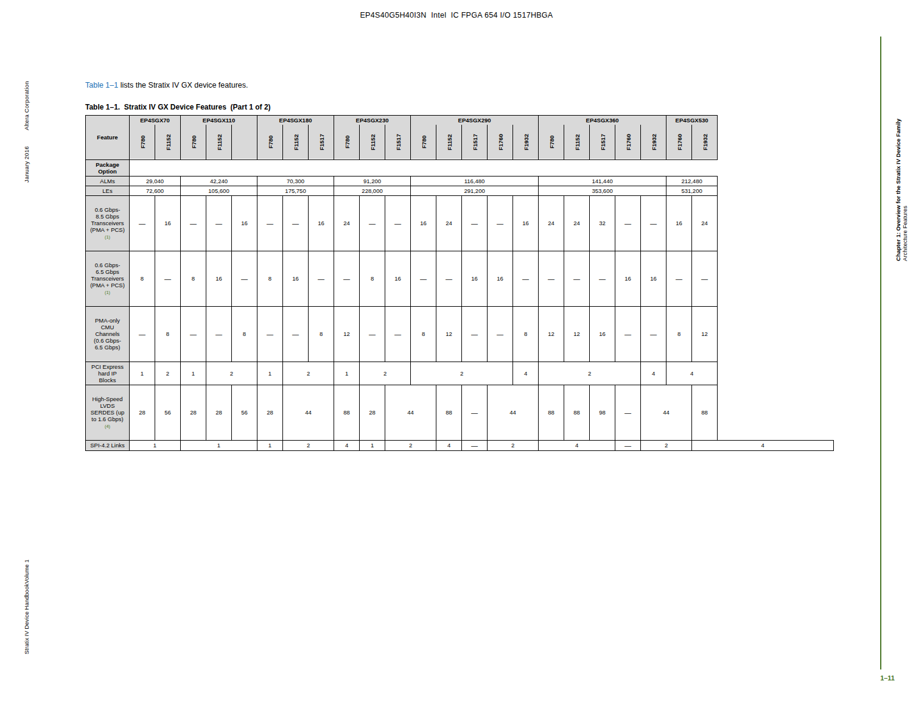EP4S40G5H40I3N Intel IC FPGA 654 I/O 1517HBGA
January 2016 Altera Corporation
Stratix IV Device Handbook Volume 1
Chapter 1: Overview for the Stratix IV Device Family
Architecture Features
1–11
Table 1–1 lists the Stratix IV GX device features.
Table 1–1. Stratix IV GX Device Features (Part 1 of 2)
| Feature | EP4SGX70 | EP4SGX110 | EP4SGX180 | EP4SGX230 | EP4SGX290 | EP4SGX360 | EP4SGX530 |
| --- | --- | --- | --- | --- | --- | --- | --- |
| F780 | F1152 | F780 | F1152 | | F780 | F1152 | F1517 | F780 | F1152 | F1517 | F780 | F1152 | F1517 | F1760 | F1932 | F780 | F1152 | F1517 | F1760 | F1932 | F1760 | F1932 |
| Package Option | |
| ALMs | 29,040 | 42,240 | 70,300 | 91,200 | 116,480 | 141,440 | 212,480 |
| LEs | 72,600 | 105,600 | 175,750 | 228,000 | 291,200 | 353,600 | 531,200 |
| 0.6 Gbps- 8.5 Gbps Transceivers (PMA + PCS) (1) | — | 16 | — | — | 16 | — | — | 16 | 24 | — | — | 16 | 24 | — | — | 16 | 24 | 24 | 32 | — | — | 16 | 24 |
| 0.6 Gbps- 6.5 Gbps Transceivers (PMA + PCS) (1) | 8 | — | 8 | 16 | — | 8 | 16 | — | — | 8 | 16 | — | — | 16 | 16 | — | — | — | — | 16 | 16 | — | — |
| PMA-only CMU Channels (0.6 Gbps- 6.5 Gbps) | — | 8 | — | — | 8 | — | — | 8 | 12 | — | — | 8 | 12 | — | — | 8 | 12 | 12 | 16 | — | — | 8 | 12 |
| PCI Express hard IP Blocks | 1 | 2 | 1 | 2 | 1 | 2 | 1 | 2 | 2 | 4 | 2 | 4 | 4 |
| High-Speed LVDS SERDES (up to 1.6 Gbps) (4) | 28 | 56 | 28 | 28 | 56 | 28 | 44 | 88 | 28 | 44 | 88 | — | 44 | 88 | 88 | 98 | — | 44 | 88 |
| SPI-4.2 Links | 1 | 1 | 1 | 2 | 4 | 1 | 2 | 4 | — | 2 | 4 | — | 2 | 4 |